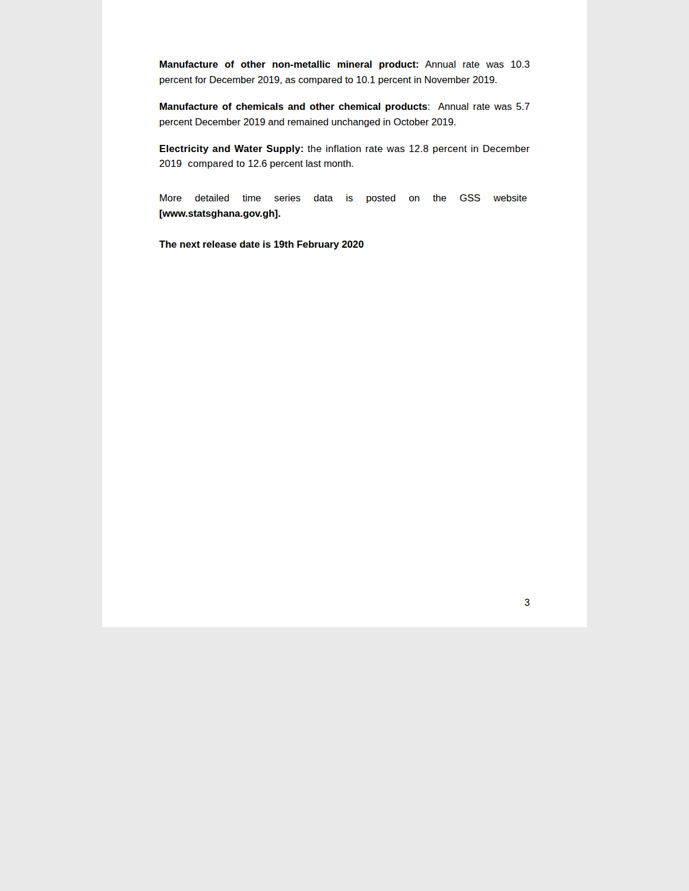Manufacture of other non-metallic mineral product: Annual rate was 10.3 percent for December 2019, as compared to 10.1 percent in November 2019.
Manufacture of chemicals and other chemical products: Annual rate was 5.7 percent December 2019 and remained unchanged in October 2019.
Electricity and Water Supply: the inflation rate was 12.8 percent in December 2019 compared to 12.6 percent last month.
More detailed time series data is posted on the GSS website [www.statsghana.gov.gh].
The next release date is 19th February 2020
3